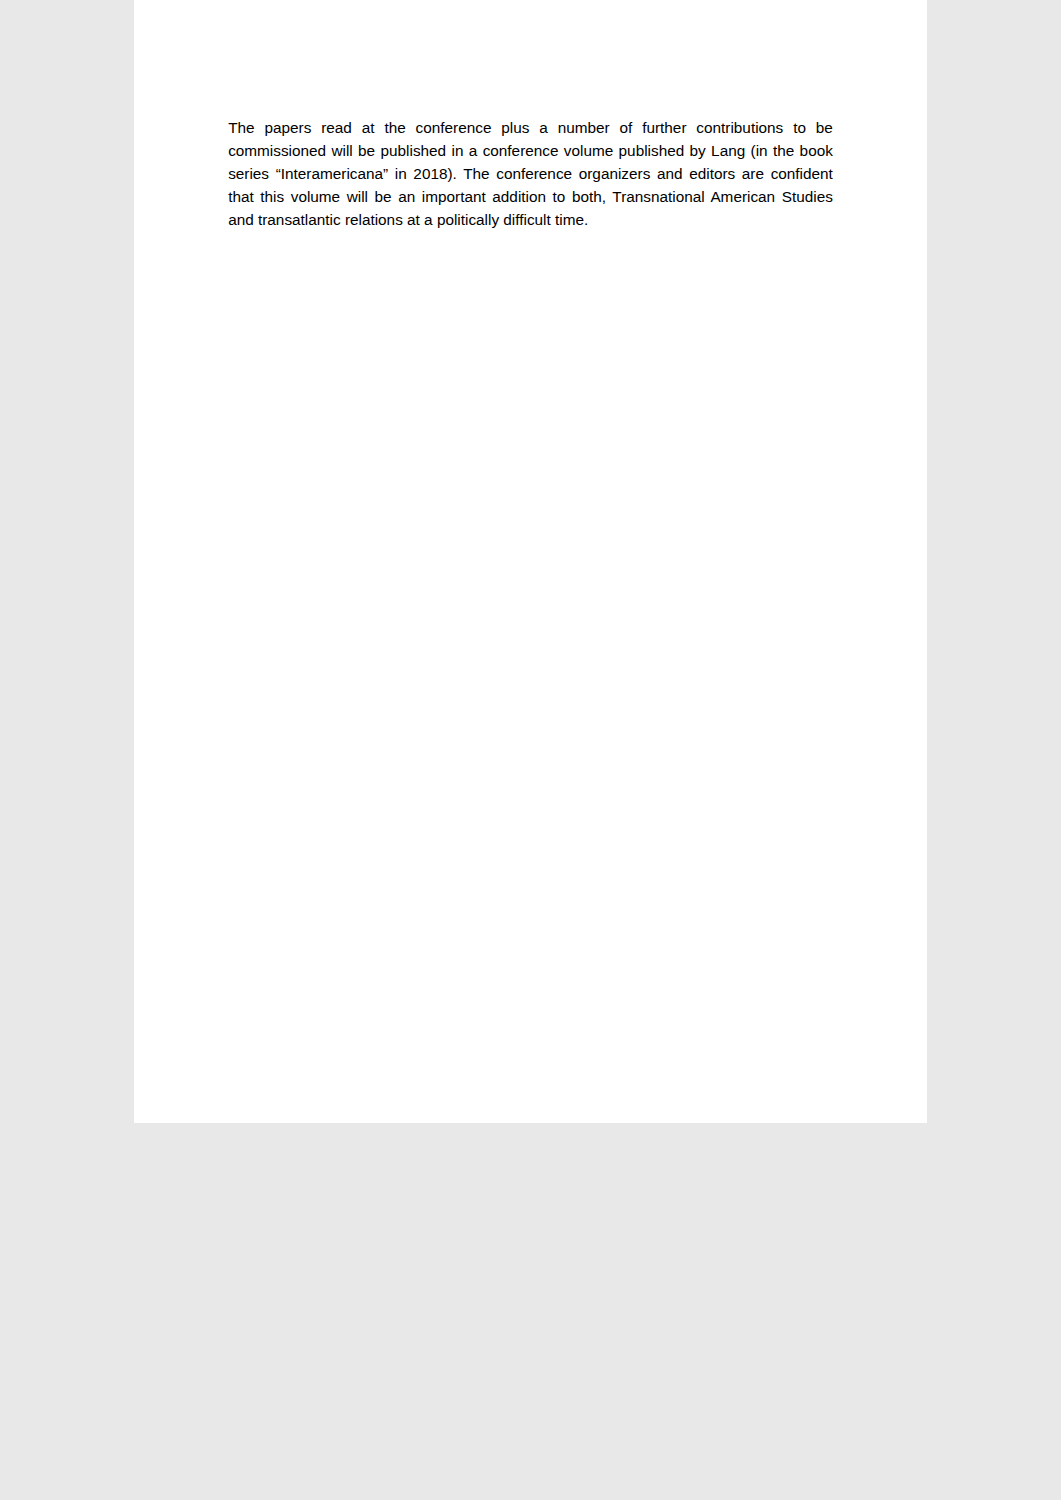The papers read at the conference plus a number of further contributions to be commissioned will be published in a conference volume published by Lang (in the book series “Interamericana” in 2018). The conference organizers and editors are confident that this volume will be an important addition to both, Transnational American Studies and transatlantic relations at a politically difficult time.